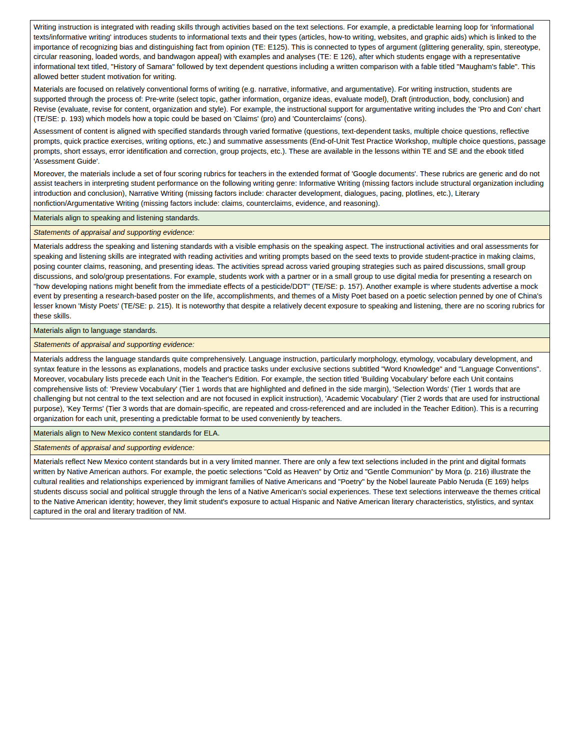| Writing instruction is integrated with reading skills through activities based on the text selections. For example, a predictable learning loop for 'informational texts/informative writing' introduces students to informational texts and their types (articles, how-to writing, websites, and graphic aids) which is linked to the importance of recognizing bias and distinguishing fact from opinion (TE: E125). This is connected to types of argument (glittering generality, spin, stereotype, circular reasoning, loaded words, and bandwagon appeal) with examples and analyses (TE: E 126), after which students engage with a representative informational text titled, "History of Samara" followed by text dependent questions including a written comparison with a fable titled "Maugham's fable". This allowed better student motivation for writing. Materials are focused on relatively conventional forms of writing (e.g. narrative, informative, and argumentative). For writing instruction, students are supported through the process of: Pre-write (select topic, gather information, organize ideas, evaluate model), Draft (introduction, body, conclusion) and Revise (evaluate, revise for content, organization and style). For example, the instructional support for argumentative writing includes the 'Pro and Con' chart (TE/SE: p. 193) which models how a topic could be based on 'Claims' (pro) and 'Counterclaims' (cons). Assessment of content is aligned with specified standards through varied formative (questions, text-dependent tasks, multiple choice questions, reflective prompts, quick practice exercises, writing options, etc.) and summative assessments (End-of-Unit Test Practice Workshop, multiple choice questions, passage prompts, short essays, error identification and correction, group projects, etc.). These are available in the lessons within TE and SE and the ebook titled 'Assessment Guide'. Moreover, the materials include a set of four scoring rubrics for teachers in the extended format of 'Google documents'. These rubrics are generic and do not assist teachers in interpreting student performance on the following writing genre: Informative Writing (missing factors include structural organization including introduction and conclusion), Narrative Writing (missing factors include: character development, dialogues, pacing, plotlines, etc.), Literary nonfiction/Argumentative Writing (missing factors include: claims, counterclaims, evidence, and reasoning). |
| Materials align to speaking and listening standards. |
| Statements of appraisal and supporting evidence: |
| Materials address the speaking and listening standards with a visible emphasis on the speaking aspect. The instructional activities and oral assessments for speaking and listening skills are integrated with reading activities and writing prompts based on the seed texts to provide student-practice in making claims, posing counter claims, reasoning, and presenting ideas. The activities spread across varied grouping strategies such as paired discussions, small group discussions, and solo/group presentations. For example, students work with a partner or in a small group to use digital media for presenting a research on "how developing nations might benefit from the immediate effects of a pesticide/DDT" (TE/SE: p. 157). Another example is where students advertise a mock event by presenting a research-based poster on the life, accomplishments, and themes of a Misty Poet based on a poetic selection penned by one of China's lesser known 'Misty Poets' (TE/SE: p. 215). It is noteworthy that despite a relatively decent exposure to speaking and listening, there are no scoring rubrics for these skills. |
| Materials align to language standards. |
| Statements of appraisal and supporting evidence: |
| Materials address the language standards quite comprehensively. Language instruction, particularly morphology, etymology, vocabulary development, and syntax feature in the lessons as explanations, models and practice tasks under exclusive sections subtitled "Word Knowledge" and "Language Conventions". Moreover, vocabulary lists precede each Unit in the Teacher's Edition. For example, the section titled 'Building Vocabulary' before each Unit contains comprehensive lists of: 'Preview Vocabulary' (Tier 1 words that are highlighted and defined in the side margin), 'Selection Words' (Tier 1 words that are challenging but not central to the text selection and are not focused in explicit instruction), 'Academic Vocabulary' (Tier 2 words that are used for instructional purpose), 'Key Terms' (Tier 3 words that are domain-specific, are repeated and cross-referenced and are included in the Teacher Edition). This is a recurring organization for each unit, presenting a predictable format to be used conveniently by teachers. |
| Materials align to New Mexico content standards for ELA. |
| Statements of appraisal and supporting evidence: |
| Materials reflect New Mexico content standards but in a very limited manner. There are only a few text selections included in the print and digital formats written by Native American authors. For example, the poetic selections "Cold as Heaven" by Ortiz and "Gentle Communion" by Mora (p. 216) illustrate the cultural realities and relationships experienced by immigrant families of Native Americans and "Poetry" by the Nobel laureate Pablo Neruda (E 169) helps students discuss social and political struggle through the lens of a Native American's social experiences. These text selections interweave the themes critical to the Native American identity; however, they limit student's exposure to actual Hispanic and Native American literary characteristics, stylistics, and syntax captured in the oral and literary tradition of NM. |